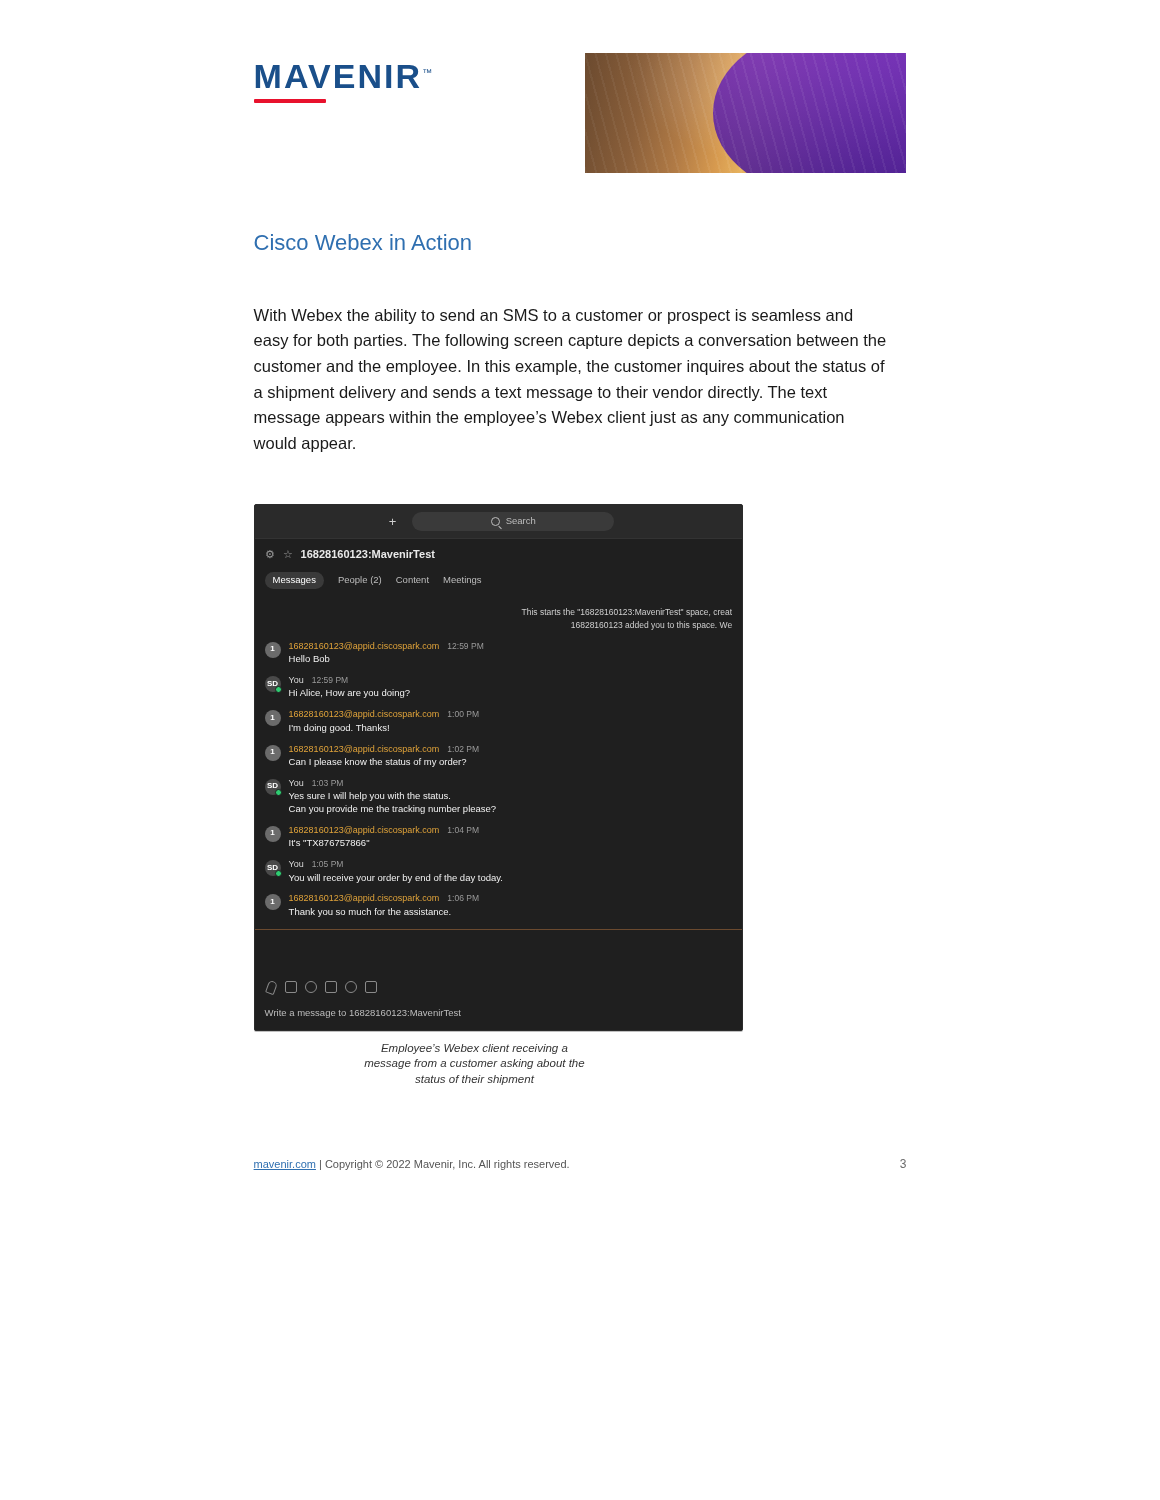MAVENIR™
Cisco Webex in Action
With Webex the ability to send an SMS to a customer or prospect is seamless and easy for both parties. The following screen capture depicts a conversation between the customer and the employee. In this example, the customer inquires about the status of a shipment delivery and sends a text message to their vendor directly. The text message appears within the employee’s Webex client just as any communication would appear.
+ Search
⚙ ☆ 16828160123:MavenirTest
Messages People (2) Content Meetings
This starts the "16828160123:MavenirTest" space, creat
16828160123 added you to this space. We
1
16828160123@appid.ciscospark.com 12:59 PM
Hello Bob
SD
You 12:59 PM
Hi Alice, How are you doing?
1
16828160123@appid.ciscospark.com 1:00 PM
I'm doing good. Thanks!
1
16828160123@appid.ciscospark.com 1:02 PM
Can I please know the status of my order?
SD
You 1:03 PM
Yes sure I will help you with the status. Can you provide me the tracking number please?
1
16828160123@appid.ciscospark.com 1:04 PM
It's "TX876757866"
SD
You 1:05 PM
You will receive your order by end of the day today.
1
16828160123@appid.ciscospark.com 1:06 PM
Thank you so much for the assistance.
Write a message to 16828160123:MavenirTest
Employee’s Webex client receiving a
message from a customer asking about the
status of their shipment
mavenir.com | Copyright © 2022 Mavenir, Inc. All rights reserved.
3